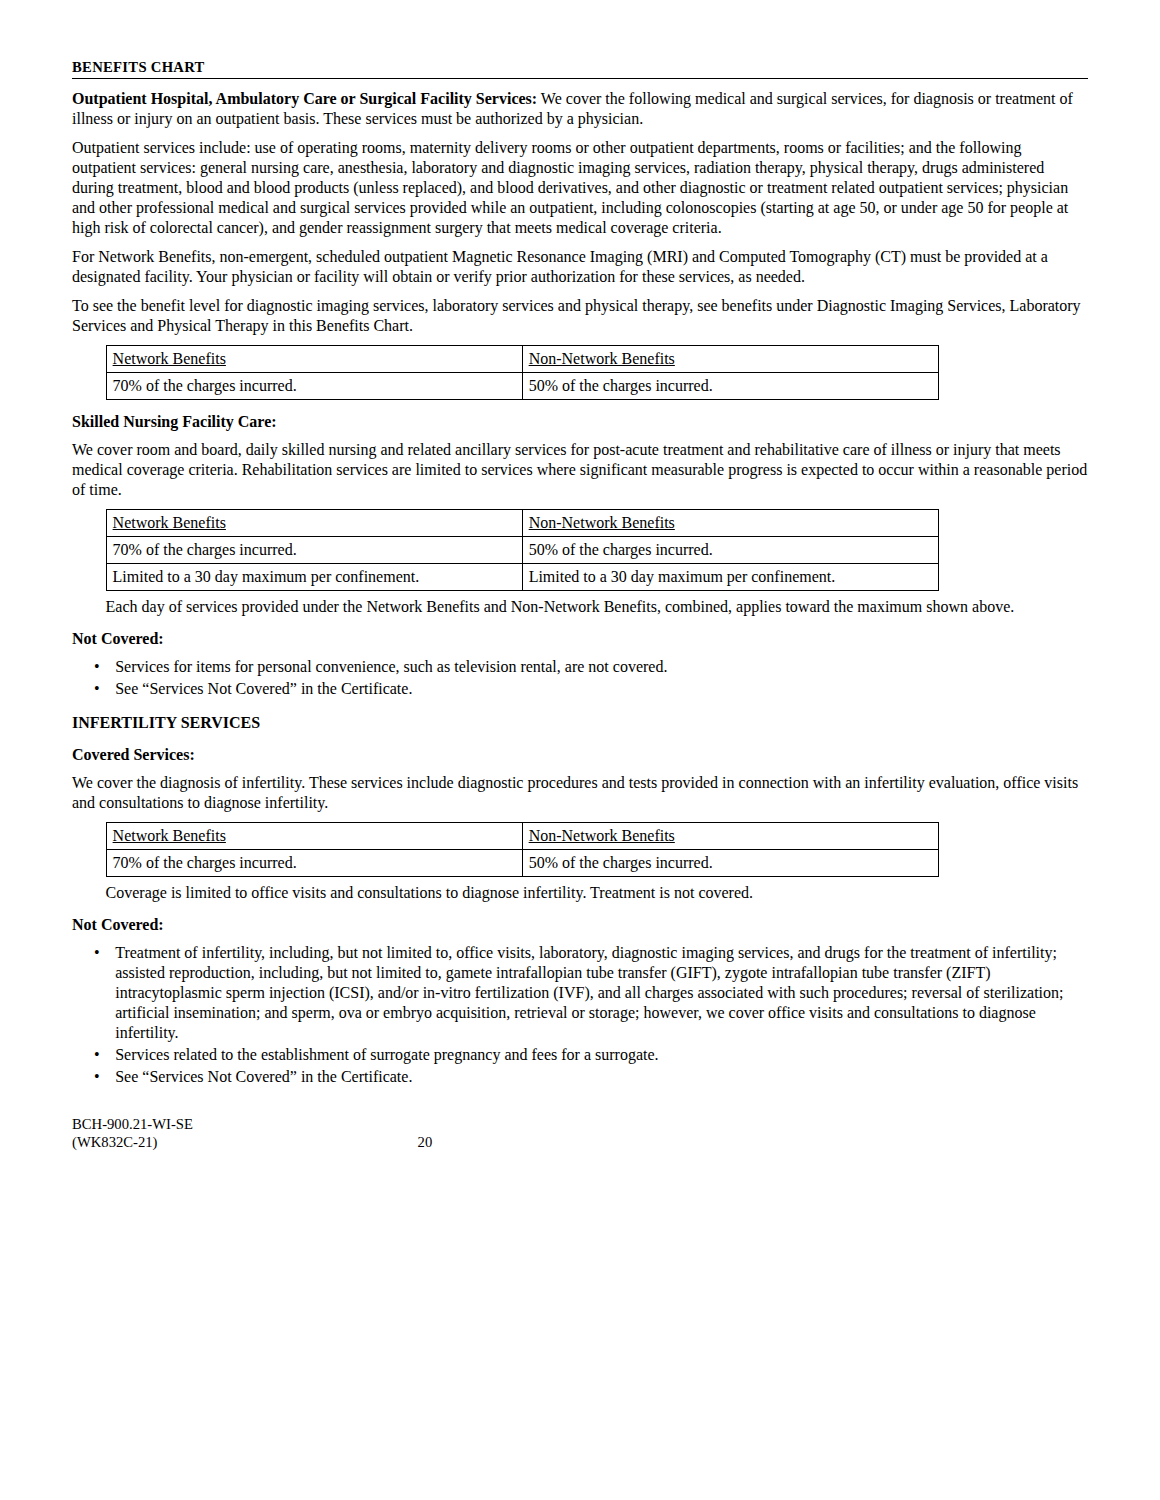BENEFITS CHART
Outpatient Hospital, Ambulatory Care or Surgical Facility Services: We cover the following medical and surgical services, for diagnosis or treatment of illness or injury on an outpatient basis. These services must be authorized by a physician.
Outpatient services include: use of operating rooms, maternity delivery rooms or other outpatient departments, rooms or facilities; and the following outpatient services: general nursing care, anesthesia, laboratory and diagnostic imaging services, radiation therapy, physical therapy, drugs administered during treatment, blood and blood products (unless replaced), and blood derivatives, and other diagnostic or treatment related outpatient services; physician and other professional medical and surgical services provided while an outpatient, including colonoscopies (starting at age 50, or under age 50 for people at high risk of colorectal cancer), and gender reassignment surgery that meets medical coverage criteria.
For Network Benefits, non-emergent, scheduled outpatient Magnetic Resonance Imaging (MRI) and Computed Tomography (CT) must be provided at a designated facility. Your physician or facility will obtain or verify prior authorization for these services, as needed.
To see the benefit level for diagnostic imaging services, laboratory services and physical therapy, see benefits under Diagnostic Imaging Services, Laboratory Services and Physical Therapy in this Benefits Chart.
| Network Benefits | Non-Network Benefits |
| --- | --- |
| 70% of the charges incurred. | 50% of the charges incurred. |
Skilled Nursing Facility Care:
We cover room and board, daily skilled nursing and related ancillary services for post-acute treatment and rehabilitative care of illness or injury that meets medical coverage criteria. Rehabilitation services are limited to services where significant measurable progress is expected to occur within a reasonable period of time.
| Network Benefits | Non-Network Benefits |
| --- | --- |
| 70% of the charges incurred. | 50% of the charges incurred. |
| Limited to a 30 day maximum per confinement. | Limited to a 30 day maximum per confinement. |
Each day of services provided under the Network Benefits and Non-Network Benefits, combined, applies toward the maximum shown above.
Not Covered:
Services for items for personal convenience, such as television rental, are not covered.
See “Services Not Covered” in the Certificate.
INFERTILITY SERVICES
Covered Services:
We cover the diagnosis of infertility. These services include diagnostic procedures and tests provided in connection with an infertility evaluation, office visits and consultations to diagnose infertility.
| Network Benefits | Non-Network Benefits |
| --- | --- |
| 70% of the charges incurred. | 50% of the charges incurred. |
Coverage is limited to office visits and consultations to diagnose infertility. Treatment is not covered.
Not Covered:
Treatment of infertility, including, but not limited to, office visits, laboratory, diagnostic imaging services, and drugs for the treatment of infertility; assisted reproduction, including, but not limited to, gamete intrafallopian tube transfer (GIFT), zygote intrafallopian tube transfer (ZIFT) intracytoplasmic sperm injection (ICSI), and/or in-vitro fertilization (IVF), and all charges associated with such procedures; reversal of sterilization; artificial insemination; and sperm, ova or embryo acquisition, retrieval or storage; however, we cover office visits and consultations to diagnose infertility.
Services related to the establishment of surrogate pregnancy and fees for a surrogate.
See “Services Not Covered” in the Certificate.
BCH-900.21-WI-SE
(WK832C-21)20